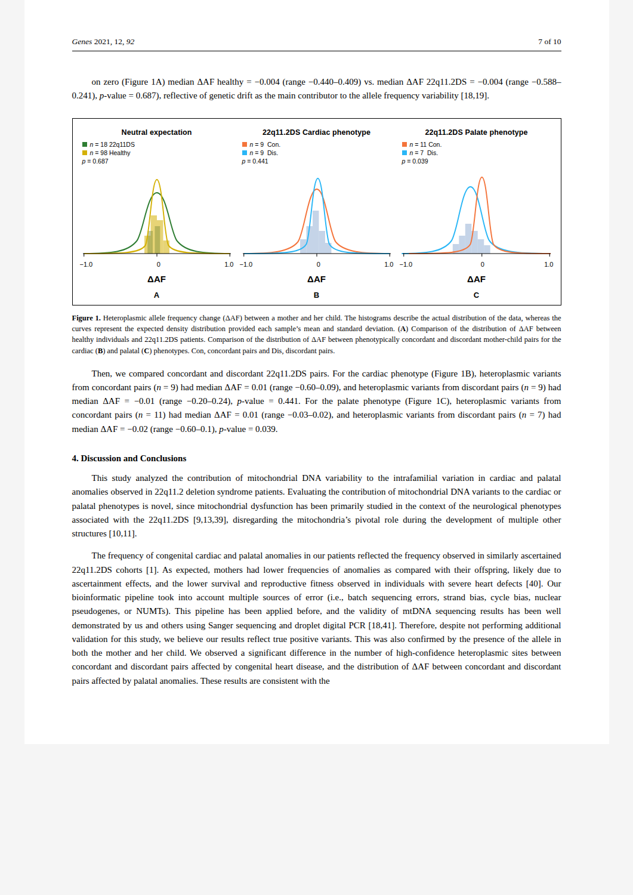Genes 2021, 12, 92 7 of 10
on zero (Figure 1A) median ΔAF healthy = −0.004 (range −0.440–0.409) vs. median ΔAF 22q11.2DS = −0.004 (range −0.588–0.241), p-value = 0.687), reflective of genetic drift as the main contributor to the allele frequency variability [18,19].
Neutral expectation
n = 18 22q11DS
n = 98 Healthy
p = 0.687
−1.001.0
ΔAF
A
22q11.2DS Cardiac phenotype
n = 9 Con.
n = 9 Dis.
p = 0.441
−1.001.0
ΔAF
B
22q11.2DS Palate phenotype
n = 11 Con.
n = 7 Dis.
p = 0.039
−1.001.0
ΔAF
C
Figure 1. Heteroplasmic allele frequency change (ΔAF) between a mother and her child. The histograms describe the actual distribution of the data, whereas the curves represent the expected density distribution provided each sample’s mean and standard deviation. (A) Comparison of the distribution of ΔAF between healthy individuals and 22q11.2DS patients. Comparison of the distribution of ΔAF between phenotypically concordant and discordant mother-child pairs for the cardiac (B) and palatal (C) phenotypes. Con, concordant pairs and Dis, discordant pairs.
Then, we compared concordant and discordant 22q11.2DS pairs. For the cardiac phenotype (Figure 1B), heteroplasmic variants from concordant pairs (n = 9) had median ΔAF = 0.01 (range −0.60–0.09), and heteroplasmic variants from discordant pairs (n = 9) had median ΔAF = −0.01 (range −0.20–0.24), p-value = 0.441. For the palate phenotype (Figure 1C), heteroplasmic variants from concordant pairs (n = 11) had median ΔAF = 0.01 (range −0.03–0.02), and heteroplasmic variants from discordant pairs (n = 7) had median ΔAF = −0.02 (range −0.60–0.1), p-value = 0.039.
4. Discussion and Conclusions
This study analyzed the contribution of mitochondrial DNA variability to the intrafamilial variation in cardiac and palatal anomalies observed in 22q11.2 deletion syndrome patients. Evaluating the contribution of mitochondrial DNA variants to the cardiac or palatal phenotypes is novel, since mitochondrial dysfunction has been primarily studied in the context of the neurological phenotypes associated with the 22q11.2DS [9,13,39], disregarding the mitochondria’s pivotal role during the development of multiple other structures [10,11].
The frequency of congenital cardiac and palatal anomalies in our patients reflected the frequency observed in similarly ascertained 22q11.2DS cohorts [1]. As expected, mothers had lower frequencies of anomalies as compared with their offspring, likely due to ascertainment effects, and the lower survival and reproductive fitness observed in individuals with severe heart defects [40]. Our bioinformatic pipeline took into account multiple sources of error (i.e., batch sequencing errors, strand bias, cycle bias, nuclear pseudogenes, or NUMTs). This pipeline has been applied before, and the validity of mtDNA sequencing results has been well demonstrated by us and others using Sanger sequencing and droplet digital PCR [18,41]. Therefore, despite not performing additional validation for this study, we believe our results reflect true positive variants. This was also confirmed by the presence of the allele in both the mother and her child. We observed a significant difference in the number of high-confidence heteroplasmic sites between concordant and discordant pairs affected by congenital heart disease, and the distribution of ΔAF between concordant and discordant pairs affected by palatal anomalies. These results are consistent with the